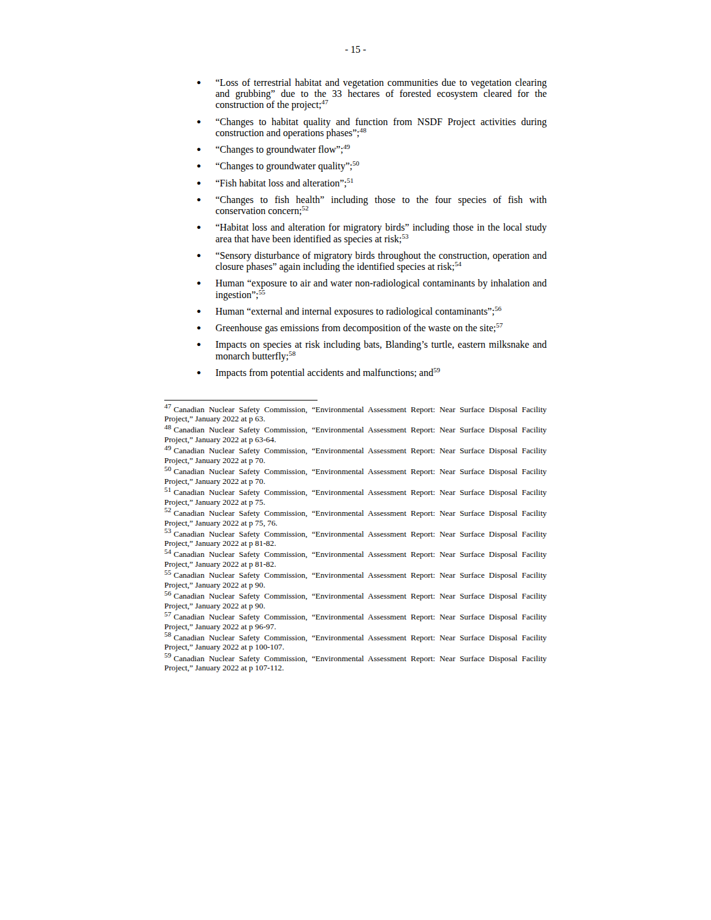- 15 -
“Loss of terrestrial habitat and vegetation communities due to vegetation clearing and grubbing” due to the 33 hectares of forested ecosystem cleared for the construction of the project;47
“Changes to habitat quality and function from NSDF Project activities during construction and operations phases”;48
“Changes to groundwater flow”;49
“Changes to groundwater quality”;50
“Fish habitat loss and alteration”;51
“Changes to fish health” including those to the four species of fish with conservation concern;52
“Habitat loss and alteration for migratory birds” including those in the local study area that have been identified as species at risk;53
“Sensory disturbance of migratory birds throughout the construction, operation and closure phases” again including the identified species at risk;54
Human “exposure to air and water non-radiological contaminants by inhalation and ingestion”;55
Human “external and internal exposures to radiological contaminants”;56
Greenhouse gas emissions from decomposition of the waste on the site;57
Impacts on species at risk including bats, Blanding’s turtle, eastern milksnake and monarch butterfly;58
Impacts from potential accidents and malfunctions; and59
47 Canadian Nuclear Safety Commission, “Environmental Assessment Report: Near Surface Disposal Facility Project,” January 2022 at p 63.
48 Canadian Nuclear Safety Commission, “Environmental Assessment Report: Near Surface Disposal Facility Project,” January 2022 at p 63-64.
49 Canadian Nuclear Safety Commission, “Environmental Assessment Report: Near Surface Disposal Facility Project,” January 2022 at p 70.
50 Canadian Nuclear Safety Commission, “Environmental Assessment Report: Near Surface Disposal Facility Project,” January 2022 at p 70.
51 Canadian Nuclear Safety Commission, “Environmental Assessment Report: Near Surface Disposal Facility Project,” January 2022 at p 75.
52 Canadian Nuclear Safety Commission, “Environmental Assessment Report: Near Surface Disposal Facility Project,” January 2022 at p 75, 76.
53 Canadian Nuclear Safety Commission, “Environmental Assessment Report: Near Surface Disposal Facility Project,” January 2022 at p 81-82.
54 Canadian Nuclear Safety Commission, “Environmental Assessment Report: Near Surface Disposal Facility Project,” January 2022 at p 81-82.
55 Canadian Nuclear Safety Commission, “Environmental Assessment Report: Near Surface Disposal Facility Project,” January 2022 at p 90.
56 Canadian Nuclear Safety Commission, “Environmental Assessment Report: Near Surface Disposal Facility Project,” January 2022 at p 90.
57 Canadian Nuclear Safety Commission, “Environmental Assessment Report: Near Surface Disposal Facility Project,” January 2022 at p 96-97.
58 Canadian Nuclear Safety Commission, “Environmental Assessment Report: Near Surface Disposal Facility Project,” January 2022 at p 100-107.
59 Canadian Nuclear Safety Commission, “Environmental Assessment Report: Near Surface Disposal Facility Project,” January 2022 at p 107-112.